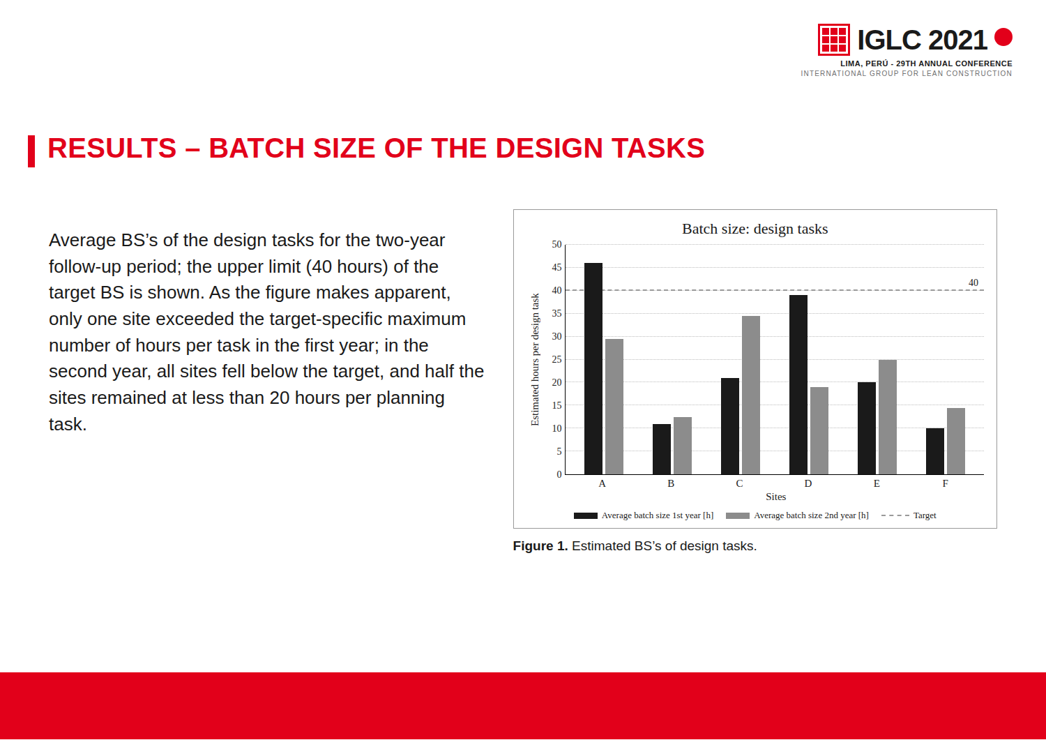IGLC 2021
LIMA, PERÚ - 29TH ANNUAL CONFERENCE
INTERNATIONAL GROUP FOR LEAN CONSTRUCTION
RESULTS – BATCH SIZE OF THE DESIGN TASKS
Average BS’s of the design tasks for the two-year follow-up period; the upper limit (40 hours) of the target BS is shown. As the figure makes apparent, only one site exceeded the target-specific maximum number of hours per task in the first year; in the second year, all sites fell below the target, and half the sites remained at less than 20 hours per planning task.
Batch size: design tasks
Estimated hours per design task
50 45 40 35 30 25 20 15 10 5 0
40
ABCDEF
Sites
Average batch size 1st year [h] Average batch size 2nd year [h] Target
Figure 1. Estimated BS’s of design tasks.